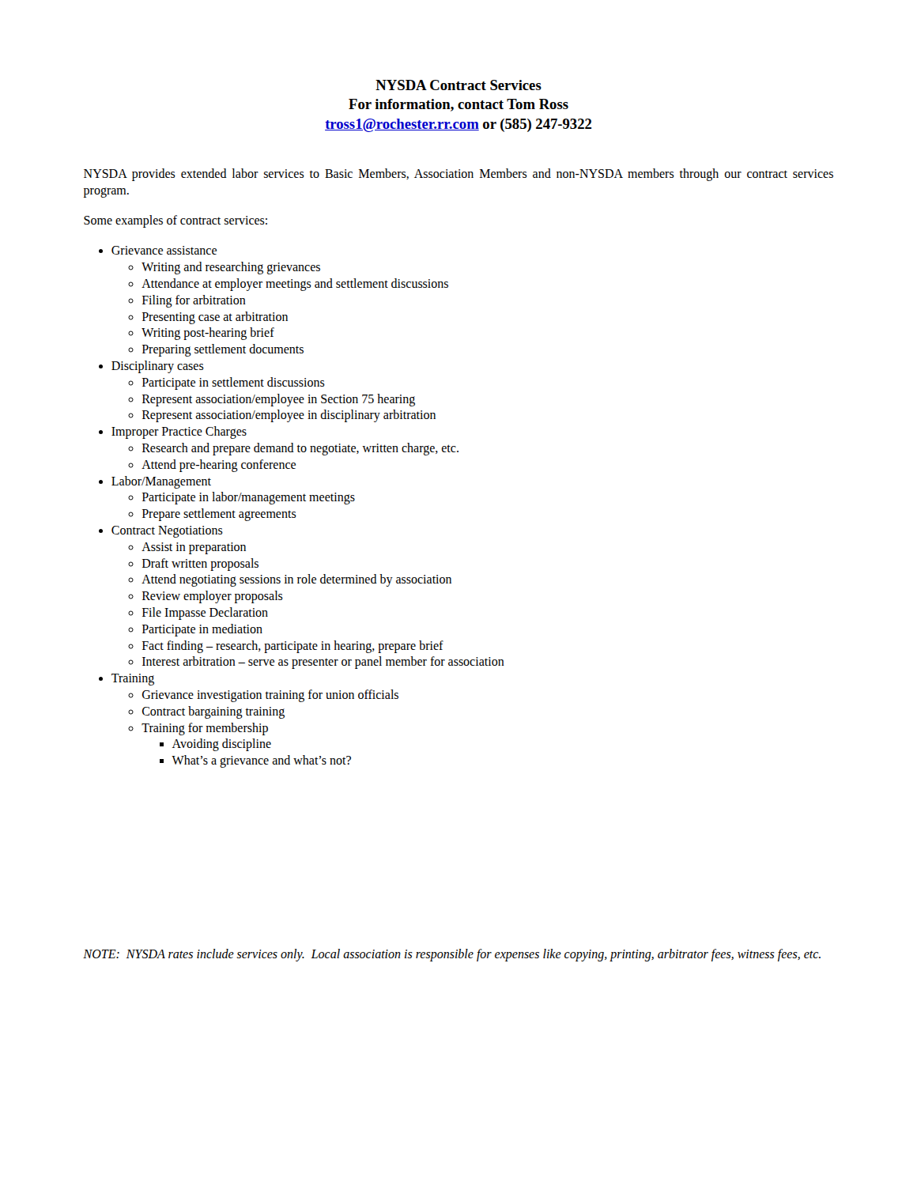NYSDA Contract Services For information, contact Tom Ross tross1@rochester.rr.com or (585) 247-9322
NYSDA provides extended labor services to Basic Members, Association Members and non-NYSDA members through our contract services program.
Some examples of contract services:
Grievance assistance
Writing and researching grievances
Attendance at employer meetings and settlement discussions
Filing for arbitration
Presenting case at arbitration
Writing post-hearing brief
Preparing settlement documents
Disciplinary cases
Participate in settlement discussions
Represent association/employee in Section 75 hearing
Represent association/employee in disciplinary arbitration
Improper Practice Charges
Research and prepare demand to negotiate, written charge, etc.
Attend pre-hearing conference
Labor/Management
Participate in labor/management meetings
Prepare settlement agreements
Contract Negotiations
Assist in preparation
Draft written proposals
Attend negotiating sessions in role determined by association
Review employer proposals
File Impasse Declaration
Participate in mediation
Fact finding – research, participate in hearing, prepare brief
Interest arbitration – serve as presenter or panel member for association
Training
Grievance investigation training for union officials
Contract bargaining training
Training for membership
Avoiding discipline
What’s a grievance and what’s not?
NOTE: NYSDA rates include services only. Local association is responsible for expenses like copying, printing, arbitrator fees, witness fees, etc.